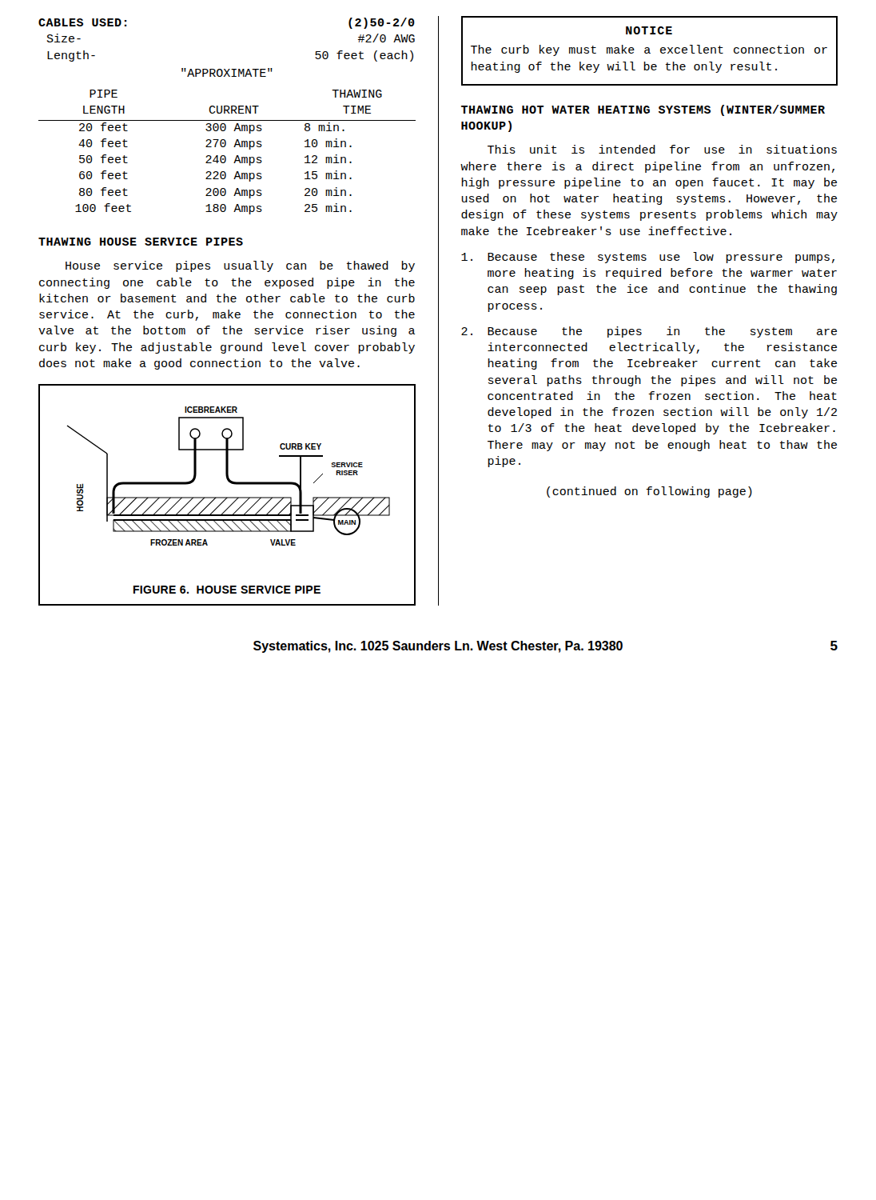CABLES USED: (2)50-2/0
Size- #2/0 AWG
Length- 50 feet (each)
"APPROXIMATE"
| PIPE | | THAWING |
| --- | --- | --- |
| LENGTH | CURRENT | TIME |
| 20 feet | 300 Amps | 8 min. |
| 40 feet | 270 Amps | 10 min. |
| 50 feet | 240 Amps | 12 min. |
| 60 feet | 220 Amps | 15 min. |
| 80 feet | 200 Amps | 20 min. |
| 100 feet | 180 Amps | 25 min. |
THAWING HOUSE SERVICE PIPES
House service pipes usually can be thawed by connecting one cable to the exposed pipe in the kitchen or basement and the other cable to the curb service. At the curb, make the connection to the valve at the bottom of the service riser using a curb key. The adjustable ground level cover probably does not make a good connection to the valve.
ICEBREAKER HOUSE CURB KEY SERVICE RISER MAIN FROZEN AREA VALVE
FIGURE 6. HOUSE SERVICE PIPE
NOTICE
The curb key must make a excellent connection or heating of the key will be the only result.
THAWING HOT WATER HEATING SYSTEMS (WINTER/SUMMER HOOKUP)
This unit is intended for use in situations where there is a direct pipeline from an unfrozen, high pressure pipeline to an open faucet. It may be used on hot water heating systems. However, the design of these systems presents problems which may make the Icebreaker's use ineffective.
Because these systems use low pressure pumps, more heating is required before the warmer water can seep past the ice and continue the thawing process.
Because the pipes in the system are interconnected electrically, the resistance heating from the Icebreaker current can take several paths through the pipes and will not be concentrated in the frozen section. The heat developed in the frozen section will be only 1/2 to 1/3 of the heat developed by the Icebreaker. There may or may not be enough heat to thaw the pipe.
(continued on following page)
Systematics, Inc. 1025 Saunders Ln. West Chester, Pa. 19380 5